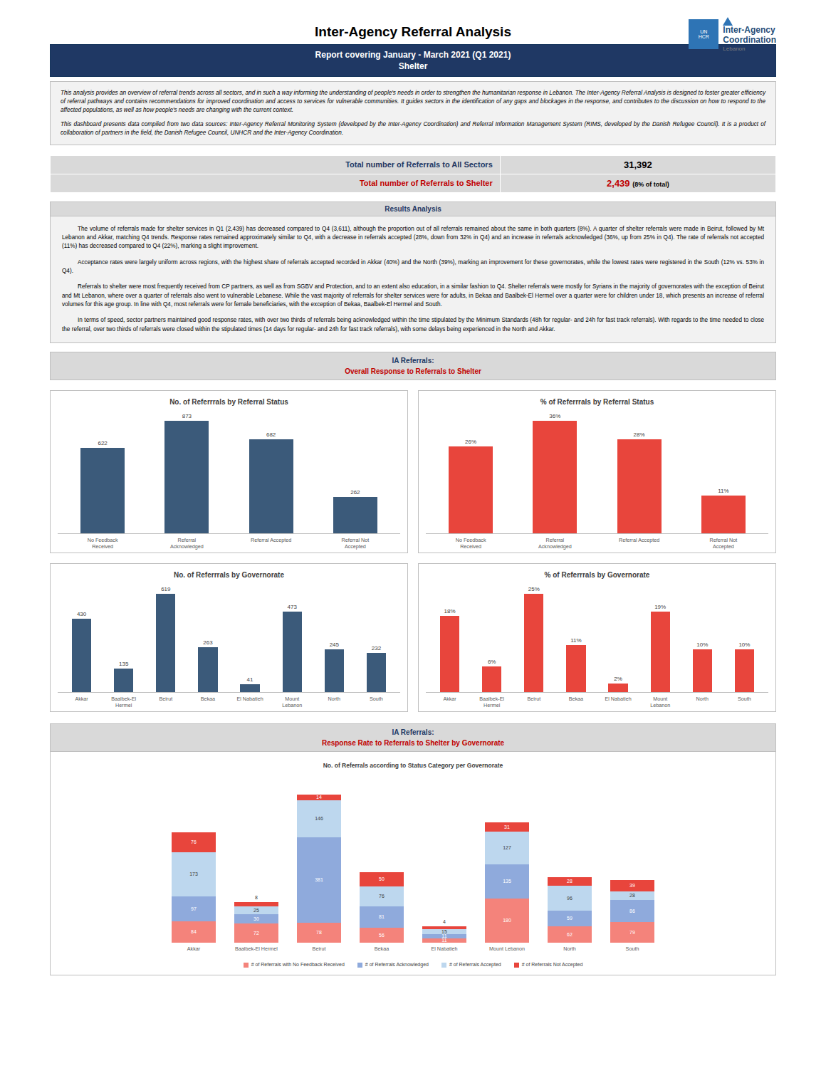Inter-Agency Referral Analysis
UN
HCR
Inter-Agency Coordination Lebanon
Report covering January - March 2021 (Q1 2021)
Shelter
This analysis provides an overview of referral trends across all sectors, and in such a way informing the understanding of people's needs in order to strengthen the humanitarian response in Lebanon. The Inter-Agency Referral Analysis is designed to foster greater efficiency of referral pathways and contains recommendations for improved coordination and access to services for vulnerable communities. It guides sectors in the identification of any gaps and blockages in the response, and contributes to the discussion on how to respond to the affected populations, as well as how people's needs are changing with the current context.
This dashboard presents data compiled from two data sources: Inter-Agency Referral Monitoring System (developed by the Inter-Agency Coordination) and Referral Information Management System (RIMS, developed by the Danish Refugee Council). It is a product of collaboration of partners in the field, the Danish Refugee Council, UNHCR and the Inter-Agency Coordination.
| Total number of Referrals to All Sectors | 31,392 |
| Total number of Referrals to Shelter | 2,439 (8% of total) |
Results Analysis
The volume of referrals made for shelter services in Q1 (2,439) has decreased compared to Q4 (3,611), although the proportion out of all referrals remained about the same in both quarters (8%). A quarter of shelter referrals were made in Beirut, followed by Mt Lebanon and Akkar, matching Q4 trends. Response rates remained approximately similar to Q4, with a decrease in referrals accepted (28%, down from 32% in Q4) and an increase in referrals acknowledged (36%, up from 25% in Q4). The rate of referrals not accepted (11%) has decreased compared to Q4 (22%), marking a slight improvement.
Acceptance rates were largely uniform across regions, with the highest share of referrals accepted recorded in Akkar (40%) and the North (39%), marking an improvement for these governorates, while the lowest rates were registered in the South (12% vs. 53% in Q4).
Referrals to shelter were most frequently received from CP partners, as well as from SGBV and Protection, and to an extent also education, in a similar fashion to Q4. Shelter referrals were mostly for Syrians in the majority of governorates with the exception of Beirut and Mt Lebanon, where over a quarter of referrals also went to vulnerable Lebanese. While the vast majority of referrals for shelter services were for adults, in Bekaa and Baalbek-El Hermel over a quarter were for children under 18, which presents an increase of referral volumes for this age group. In line with Q4, most referrals were for female beneficiaries, with the exception of Bekaa, Baalbek-El Hermel and South.
In terms of speed, sector partners maintained good response rates, with over two thirds of referrals being acknowledged within the time stipulated by the Minimum Standards (48h for regular- and 24h for fast track referrals). With regards to the time needed to close the referral, over two thirds of referrals were closed within the stipulated times (14 days for regular- and 24h for fast track referrals), with some delays being experienced in the North and Akkar.
IA Referrals:
Overall Response to Referrals to Shelter
No. of Referrrals by Referral Status
622
873
682
262
No Feedback
Received
Referral
Acknowledged
Referral Accepted
Referral Not
Accepted
% of Referrrals by Referral Status
26%
36%
28%
11%
No Feedback
Received
Referral
Acknowledged
Referral Accepted
Referral Not
Accepted
No. of Referrrals by Governorate
430
135
619
263
41
473
245
232
Akkar
Baalbek-El
Hermel
Beirut
Bekaa
El Nabatieh
Mount
Lebanon
North
South
% of Referrrals by Governorate
18%
6%
25%
11%
2%
19%
10%
10%
Akkar
Baalbek-El
Hermel
Beirut
Bekaa
El Nabatieh
Mount
Lebanon
North
South
IA Referrals:
Response Rate to Referrals to Shelter by Governorate
No. of Referrals according to Status Category per Governorate
76
173
97
84
8
25
30
72
14
146
381
78
50
76
81
56
4
15
11
11
31
127
135
180
28
96
59
62
39
28
86
79
Akkar
Baalbek-El Hermel
Beirut
Bekaa
El Nabatieh
Mount Lebanon
North
South
# of Referrals with No Feedback Received
# of Referrals Acknowledged
# of Referrals Accepted
# of Referrals Not Accepted